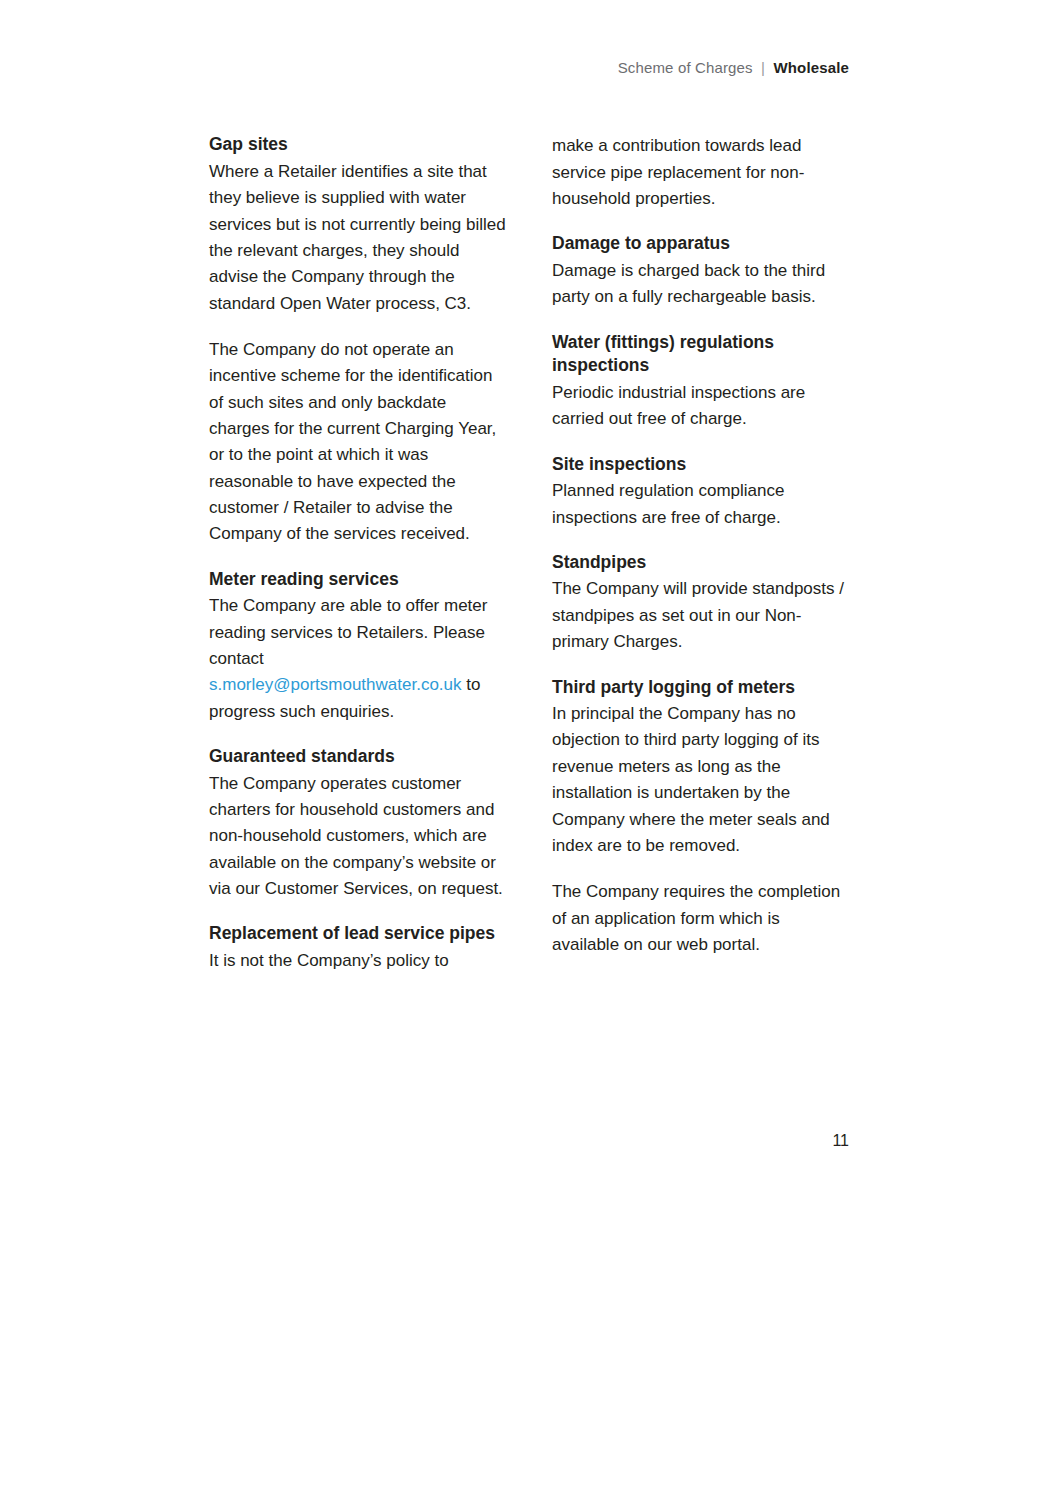Scheme of Charges | Wholesale
Gap sites
Where a Retailer identifies a site that they believe is supplied with water services but is not currently being billed the relevant charges, they should advise the Company through the standard Open Water process, C3.
The Company do not operate an incentive scheme for the identification of such sites and only backdate charges for the current Charging Year, or to the point at which it was reasonable to have expected the customer / Retailer to advise the Company of the services received.
Meter reading services
The Company are able to offer meter reading services to Retailers. Please contact s.morley@portsmouthwater.co.uk to progress such enquiries.
Guaranteed standards
The Company operates customer charters for household customers and non-household customers, which are available on the company’s website or via our Customer Services, on request.
Replacement of lead service pipes
It is not the Company’s policy to
make a contribution towards lead service pipe replacement for non-household properties.
Damage to apparatus
Damage is charged back to the third party on a fully rechargeable basis.
Water (fittings) regulations inspections
Periodic industrial inspections are carried out free of charge.
Site inspections
Planned regulation compliance inspections are free of charge.
Standpipes
The Company will provide standposts / standpipes as set out in our Non-primary Charges.
Third party logging of meters
In principal the Company has no objection to third party logging of its revenue meters as long as the installation is undertaken by the Company where the meter seals and index are to be removed.
The Company requires the completion of an application form which is available on our web portal.
11